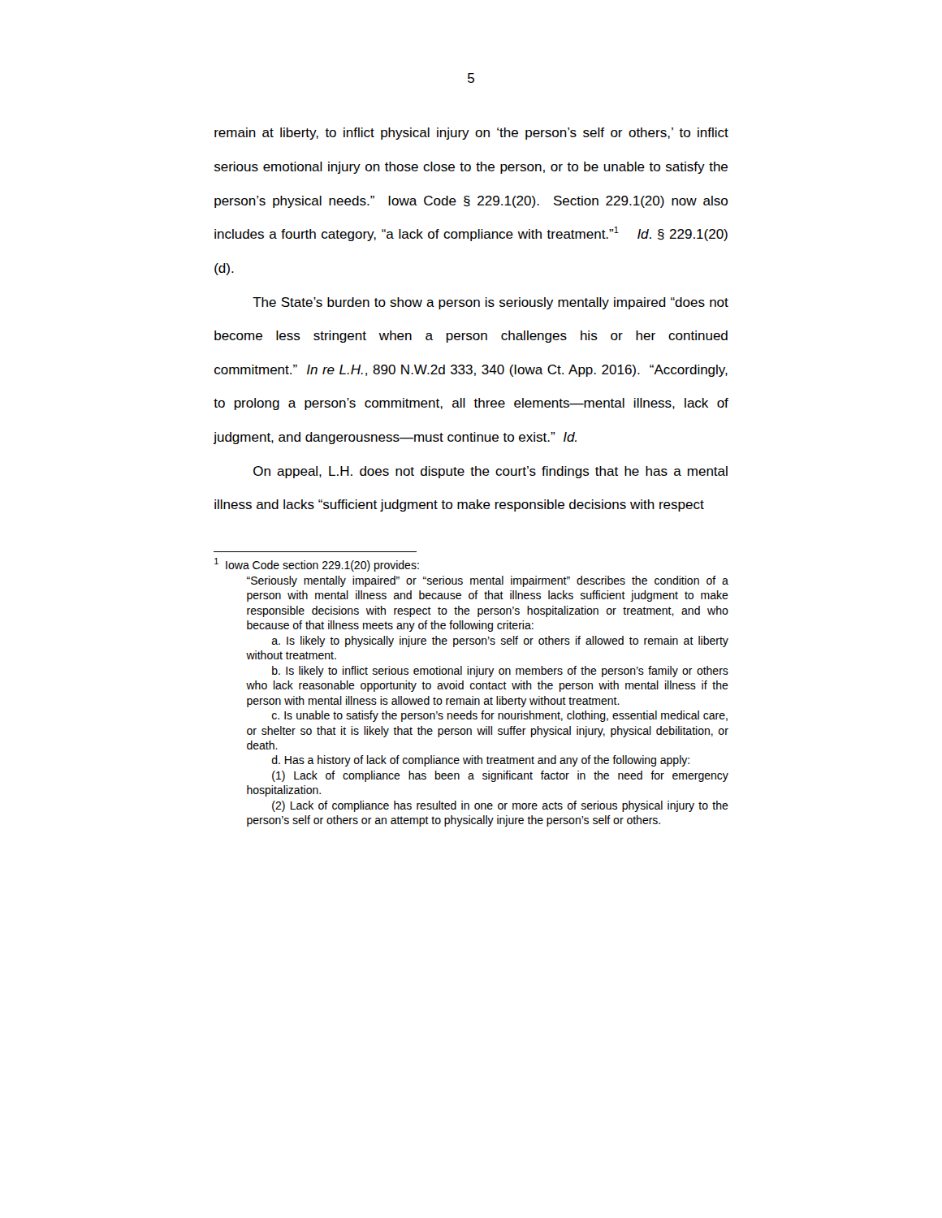5
remain at liberty, to inflict physical injury on ‘the person’s self or others,’ to inflict serious emotional injury on those close to the person, or to be unable to satisfy the person’s physical needs.” Iowa Code § 229.1(20). Section 229.1(20) now also includes a fourth category, “a lack of compliance with treatment.”1 Id. § 229.1(20)(d).
The State’s burden to show a person is seriously mentally impaired “does not become less stringent when a person challenges his or her continued commitment.” In re L.H., 890 N.W.2d 333, 340 (Iowa Ct. App. 2016). “Accordingly, to prolong a person’s commitment, all three elements—mental illness, lack of judgment, and dangerousness—must continue to exist.” Id.
On appeal, L.H. does not dispute the court’s findings that he has a mental illness and lacks “sufficient judgment to make responsible decisions with respect
1 Iowa Code section 229.1(20) provides:
“Seriously mentally impaired” or “serious mental impairment” describes the condition of a person with mental illness and because of that illness lacks sufficient judgment to make responsible decisions with respect to the person’s hospitalization or treatment, and who because of that illness meets any of the following criteria:
a. Is likely to physically injure the person’s self or others if allowed to remain at liberty without treatment.
b. Is likely to inflict serious emotional injury on members of the person’s family or others who lack reasonable opportunity to avoid contact with the person with mental illness if the person with mental illness is allowed to remain at liberty without treatment.
c. Is unable to satisfy the person’s needs for nourishment, clothing, essential medical care, or shelter so that it is likely that the person will suffer physical injury, physical debilitation, or death.
d. Has a history of lack of compliance with treatment and any of the following apply:
(1) Lack of compliance has been a significant factor in the need for emergency hospitalization.
(2) Lack of compliance has resulted in one or more acts of serious physical injury to the person’s self or others or an attempt to physically injure the person’s self or others.